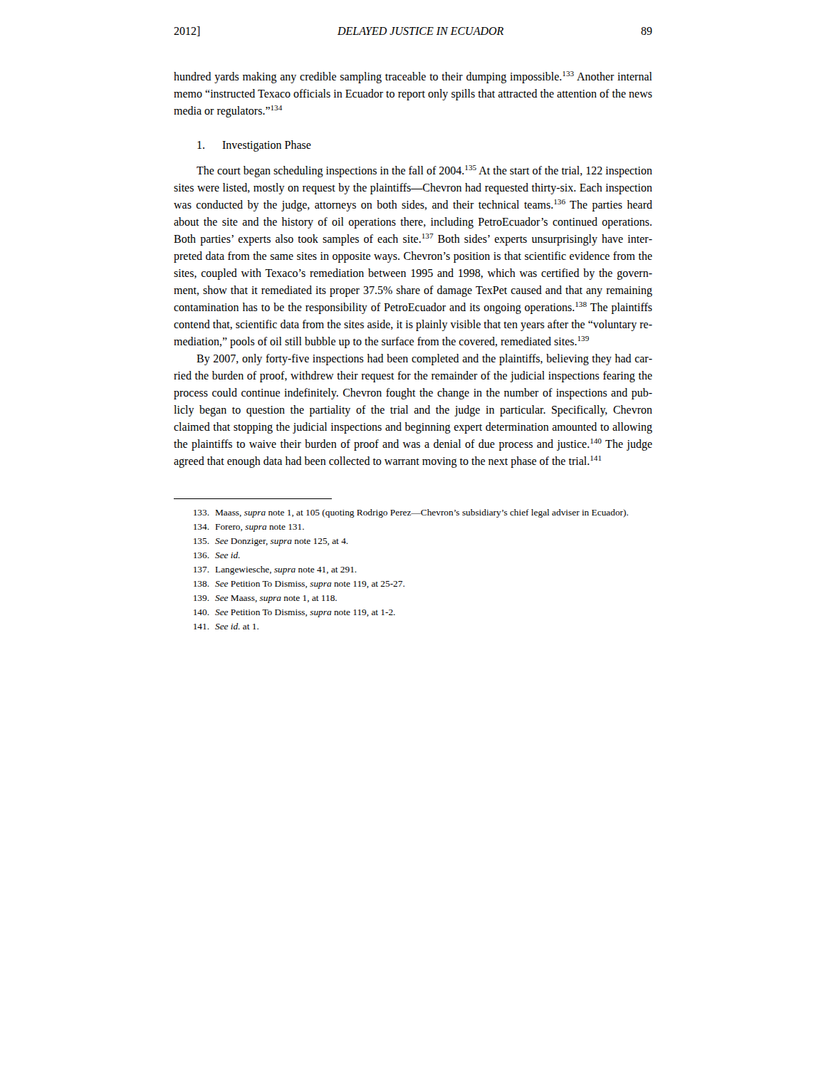2012] DELAYED JUSTICE IN ECUADOR 89
hundred yards making any credible sampling traceable to their dumping impossible.133 Another internal memo “instructed Texaco officials in Ecuador to report only spills that attracted the attention of the news media or regulators.”134
1. Investigation Phase
The court began scheduling inspections in the fall of 2004.135 At the start of the trial, 122 inspection sites were listed, mostly on request by the plaintiffs—Chevron had requested thirty-six. Each inspection was conducted by the judge, attorneys on both sides, and their technical teams.136 The parties heard about the site and the history of oil operations there, including PetroEcuador’s continued operations. Both parties’ experts also took samples of each site.137 Both sides’ experts unsurprisingly have interpreted data from the same sites in opposite ways. Chevron’s position is that scientific evidence from the sites, coupled with Texaco’s remediation between 1995 and 1998, which was certified by the government, show that it remediated its proper 37.5% share of damage TexPet caused and that any remaining contamination has to be the responsibility of PetroEcuador and its ongoing operations.138 The plaintiffs contend that, scientific data from the sites aside, it is plainly visible that ten years after the “voluntary remediation,” pools of oil still bubble up to the surface from the covered, remediated sites.139
By 2007, only forty-five inspections had been completed and the plaintiffs, believing they had carried the burden of proof, withdrew their request for the remainder of the judicial inspections fearing the process could continue indefinitely. Chevron fought the change in the number of inspections and publicly began to question the partiality of the trial and the judge in particular. Specifically, Chevron claimed that stopping the judicial inspections and beginning expert determination amounted to allowing the plaintiffs to waive their burden of proof and was a denial of due process and justice.140 The judge agreed that enough data had been collected to warrant moving to the next phase of the trial.141
Maass, supra note 1, at 105 (quoting Rodrigo Perez—Chevron’s subsidiary’s chief legal adviser in Ecuador).
Forero, supra note 131.
See Donziger, supra note 125, at 4.
See id.
Langewiesche, supra note 41, at 291.
See Petition To Dismiss, supra note 119, at 25-27.
See Maass, supra note 1, at 118.
See Petition To Dismiss, supra note 119, at 1-2.
See id. at 1.